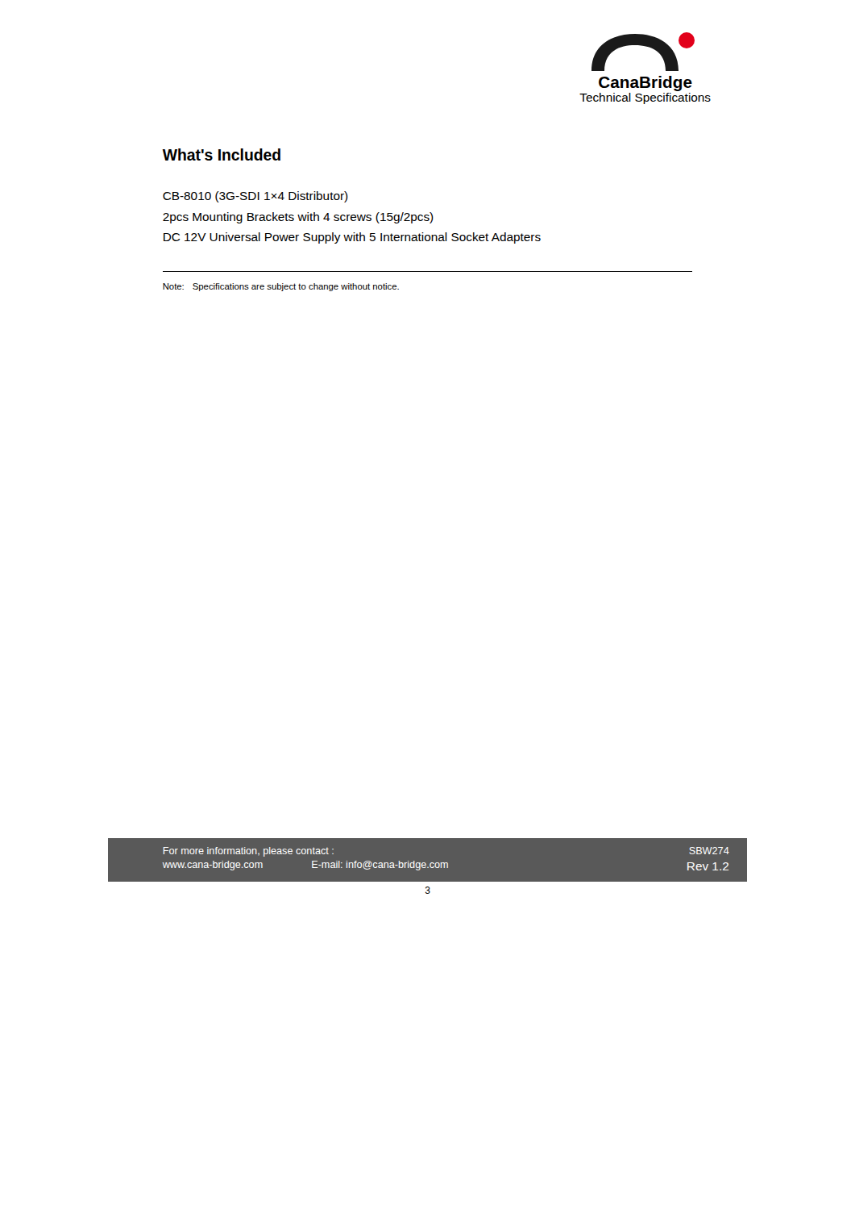Cana Bridge
Technical Specifications
What's Included
CB-8010 (3G-SDI 1×4 Distributor)
2pcs Mounting Brackets with 4 screws (15g/2pcs)
DC 12V Universal Power Supply with 5 International Socket Adapters
Note: Specifications are subject to change without notice.
For more information, please contact : www.cana-bridge.com E-mail: info@cana-bridge.com
SBW274 Rev 1.2
3